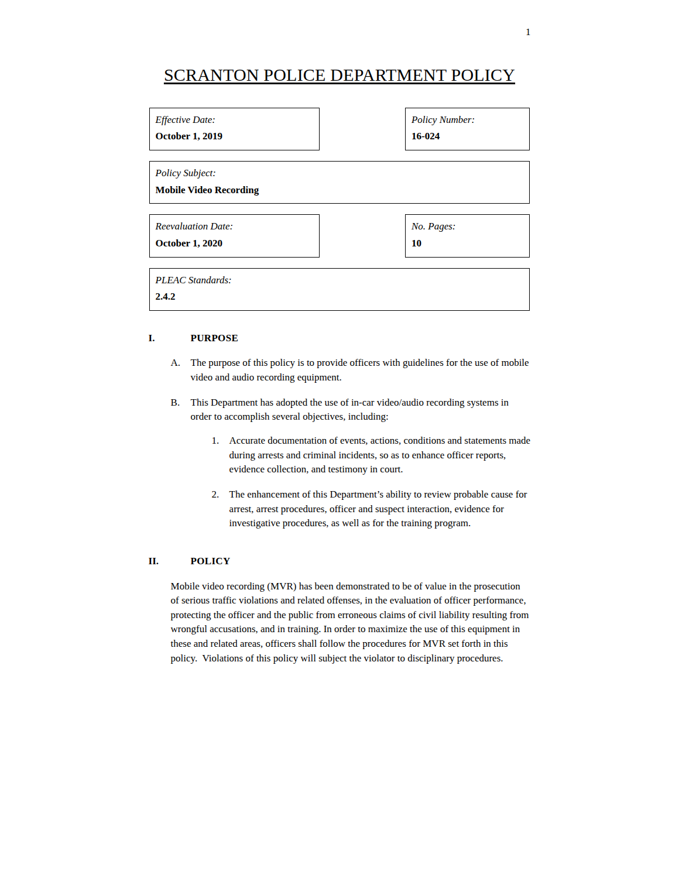1
SCRANTON POLICE DEPARTMENT POLICY
| Effective Date: October 1, 2019 | | Policy Number: 16-024 |
| Policy Subject: Mobile Video Recording |
| Reevaluation Date: October 1, 2020 | | No. Pages: 10 |
| PLEAC Standards: 2.4.2 |
I. PURPOSE
A. The purpose of this policy is to provide officers with guidelines for the use of mobile video and audio recording equipment.
B. This Department has adopted the use of in-car video/audio recording systems in order to accomplish several objectives, including:
1. Accurate documentation of events, actions, conditions and statements made during arrests and criminal incidents, so as to enhance officer reports, evidence collection, and testimony in court.
2. The enhancement of this Department’s ability to review probable cause for arrest, arrest procedures, officer and suspect interaction, evidence for investigative procedures, as well as for the training program.
II. POLICY
Mobile video recording (MVR) has been demonstrated to be of value in the prosecution of serious traffic violations and related offenses, in the evaluation of officer performance, protecting the officer and the public from erroneous claims of civil liability resulting from wrongful accusations, and in training. In order to maximize the use of this equipment in these and related areas, officers shall follow the procedures for MVR set forth in this policy. Violations of this policy will subject the violator to disciplinary procedures.